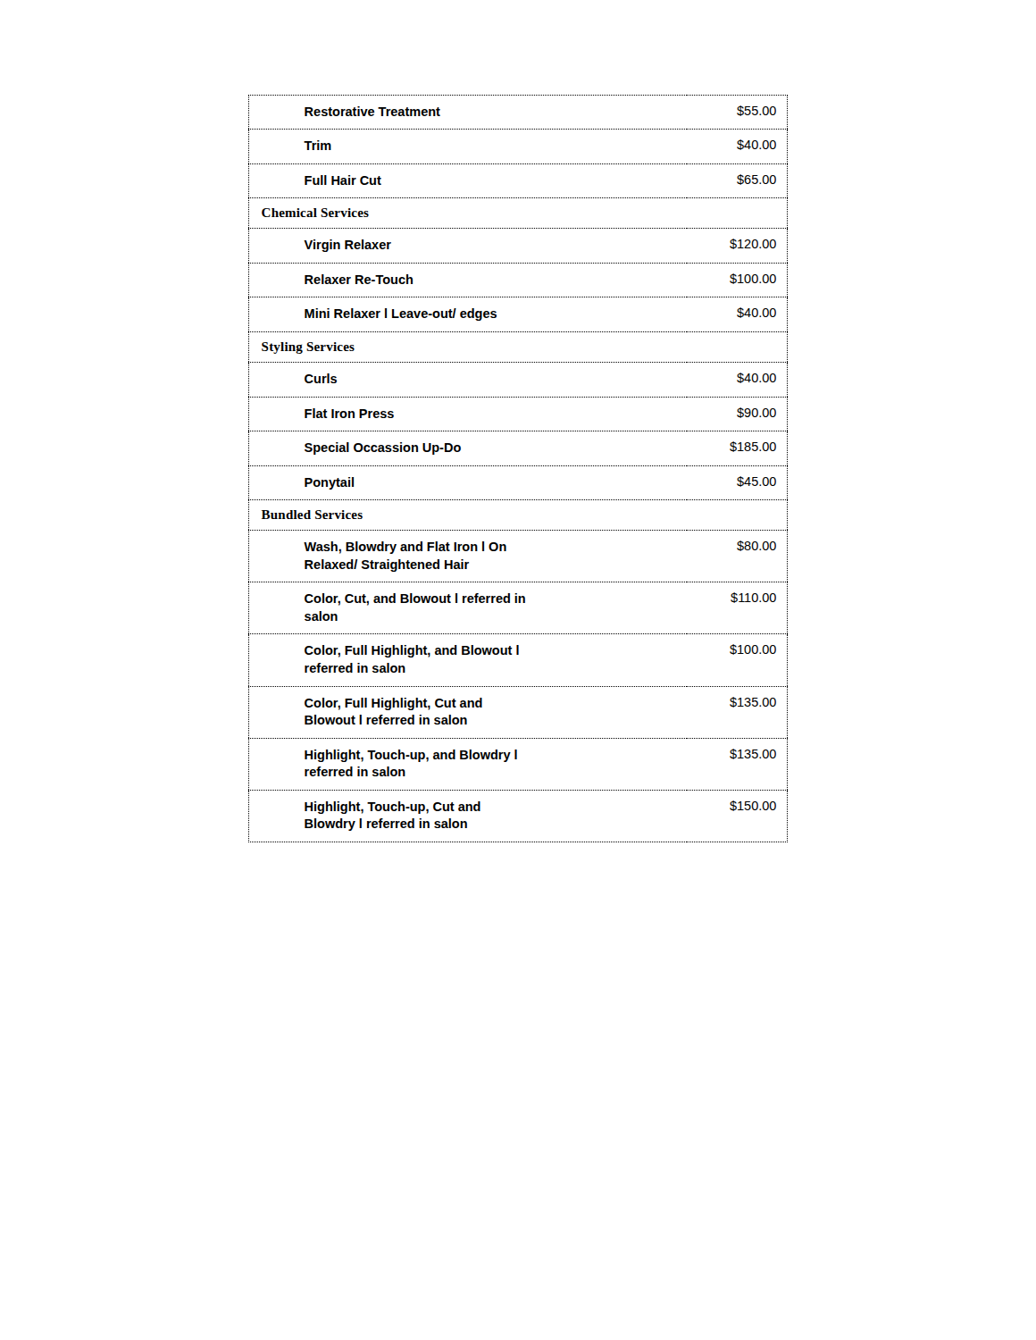| Restorative Treatment | $55.00 |
| Trim | $40.00 |
| Full Hair Cut | $65.00 |
| Chemical Services |
| Virgin Relaxer | $120.00 |
| Relaxer Re-Touch | $100.00 |
| Mini Relaxer l Leave-out/ edges | $40.00 |
| Styling Services |
| Curls | $40.00 |
| Flat Iron Press | $90.00 |
| Special Occassion Up-Do | $185.00 |
| Ponytail | $45.00 |
| Bundled Services |
| Wash, Blowdry and Flat Iron l On Relaxed/ Straightened Hair | $80.00 |
| Color, Cut, and Blowout l referred in salon | $110.00 |
| Color, Full Highlight, and Blowout l referred in salon | $100.00 |
| Color, Full Highlight, Cut and Blowout l referred in salon | $135.00 |
| Highlight, Touch-up, and Blowdry l referred in salon | $135.00 |
| Highlight, Touch-up, Cut and Blowdry l referred in salon | $150.00 |